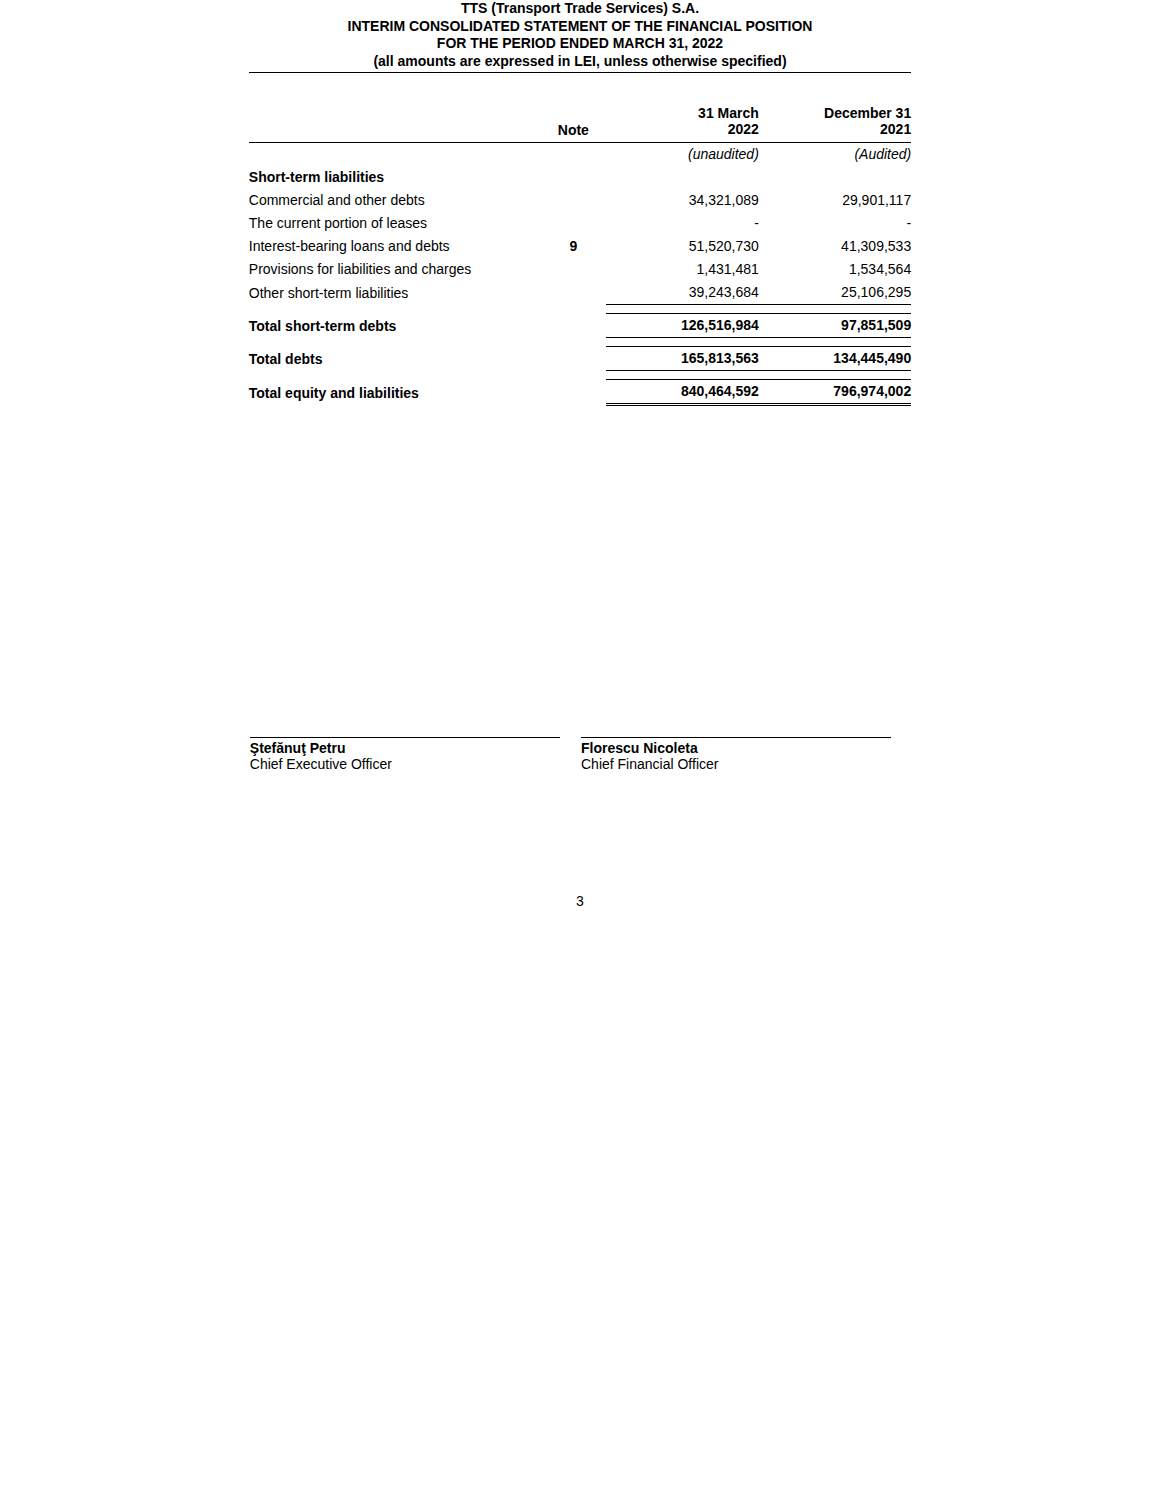TTS (Transport Trade Services) S.A.
INTERIM CONSOLIDATED STATEMENT OF THE FINANCIAL POSITION
FOR THE PERIOD ENDED MARCH 31, 2022
(all amounts are expressed in LEI, unless otherwise specified)
| | Note | 31 March 2022 | December 31 2021 |
| --- | --- | --- | --- |
| | | (unaudited) | (Audited) |
| Short-term liabilities | | | |
| Commercial and other debts | | 34,321,089 | 29,901,117 |
| The current portion of leases | | - | - |
| Interest-bearing loans and debts | 9 | 51,520,730 | 41,309,533 |
| Provisions for liabilities and charges | | 1,431,481 | 1,534,564 |
| Other short-term liabilities | | 39,243,684 | 25,106,295 |
| Total short-term debts | | 126,516,984 | 97,851,509 |
| Total debts | | 165,813,563 | 134,445,490 |
| Total equity and liabilities | | 840,464,592 | 796,974,002 |
| Ştefănuţ Petru Chief Executive Officer | Florescu Nicoleta Chief Financial Officer |
3